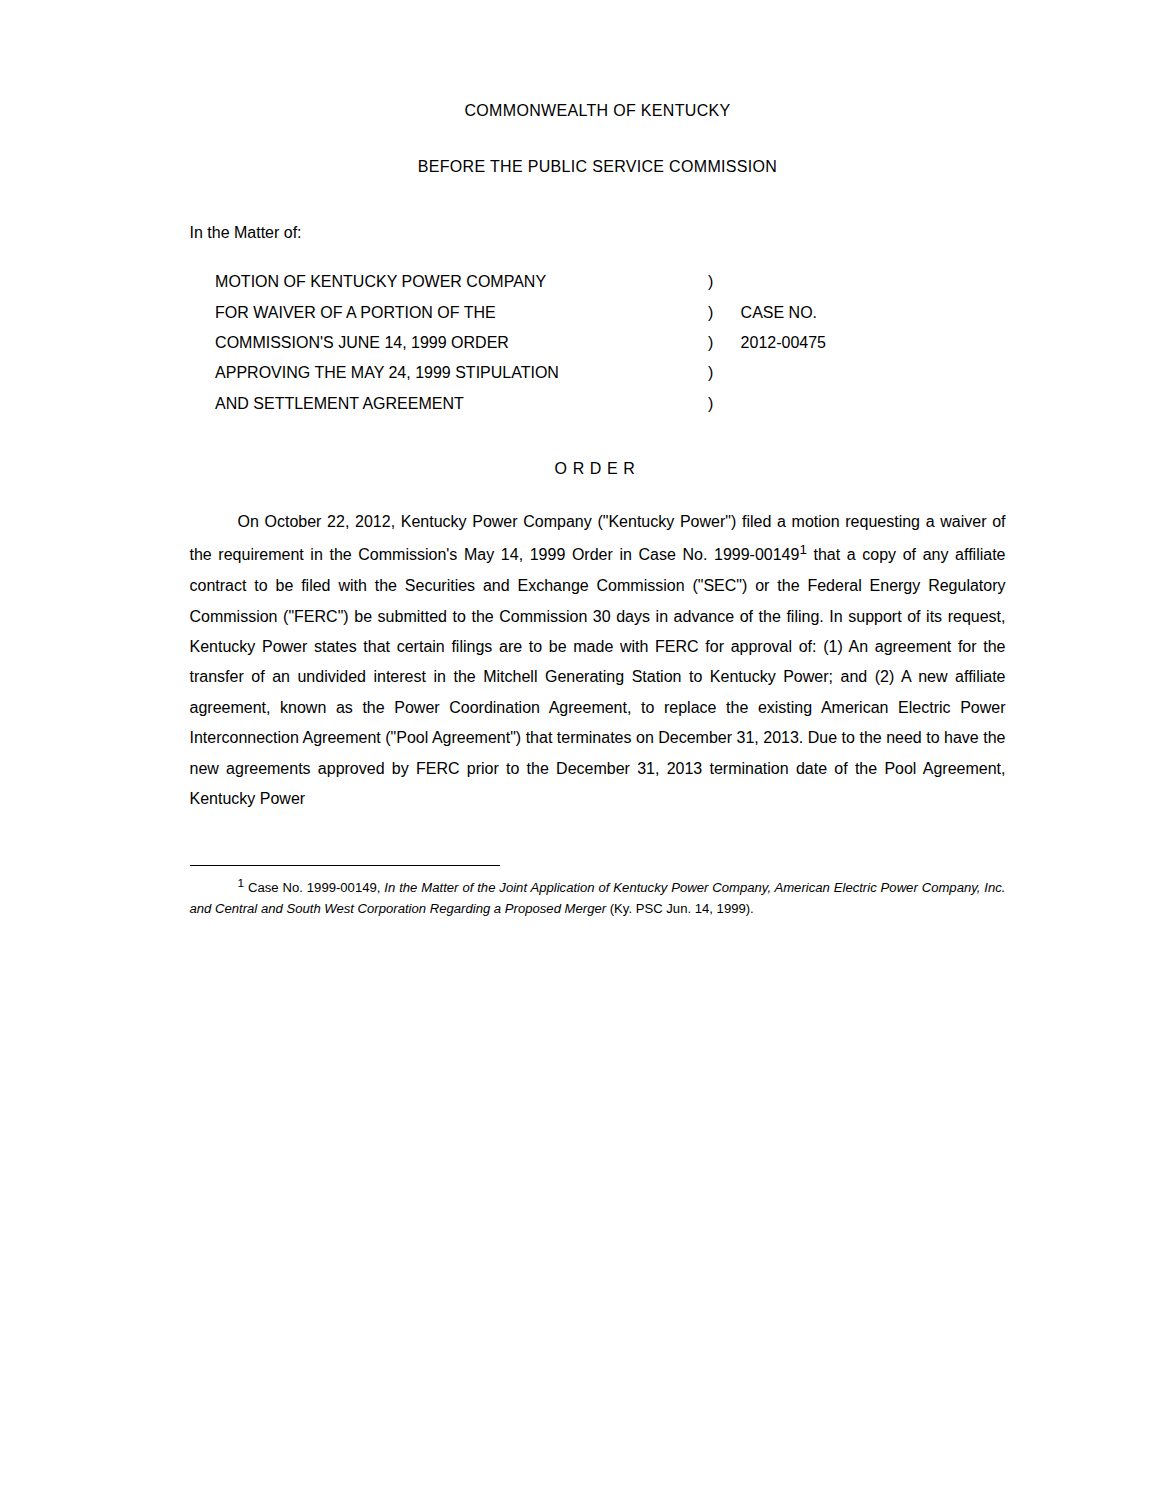COMMONWEALTH OF KENTUCKY
BEFORE THE PUBLIC SERVICE COMMISSION
In the Matter of:
| MOTION OF KENTUCKY POWER COMPANY | ) | |
| FOR WAIVER OF A PORTION OF THE | ) | CASE NO. |
| COMMISSION'S JUNE 14, 1999 ORDER | ) | 2012-00475 |
| APPROVING THE MAY 24, 1999 STIPULATION | ) | |
| AND SETTLEMENT AGREEMENT | ) | |
ORDER
On October 22, 2012, Kentucky Power Company ("Kentucky Power") filed a motion requesting a waiver of the requirement in the Commission's May 14, 1999 Order in Case No. 1999-001491 that a copy of any affiliate contract to be filed with the Securities and Exchange Commission ("SEC") or the Federal Energy Regulatory Commission ("FERC") be submitted to the Commission 30 days in advance of the filing. In support of its request, Kentucky Power states that certain filings are to be made with FERC for approval of: (1) An agreement for the transfer of an undivided interest in the Mitchell Generating Station to Kentucky Power; and (2) A new affiliate agreement, known as the Power Coordination Agreement, to replace the existing American Electric Power Interconnection Agreement ("Pool Agreement") that terminates on December 31, 2013. Due to the need to have the new agreements approved by FERC prior to the December 31, 2013 termination date of the Pool Agreement, Kentucky Power
1 Case No. 1999-00149, In the Matter of the Joint Application of Kentucky Power Company, American Electric Power Company, Inc. and Central and South West Corporation Regarding a Proposed Merger (Ky. PSC Jun. 14, 1999).